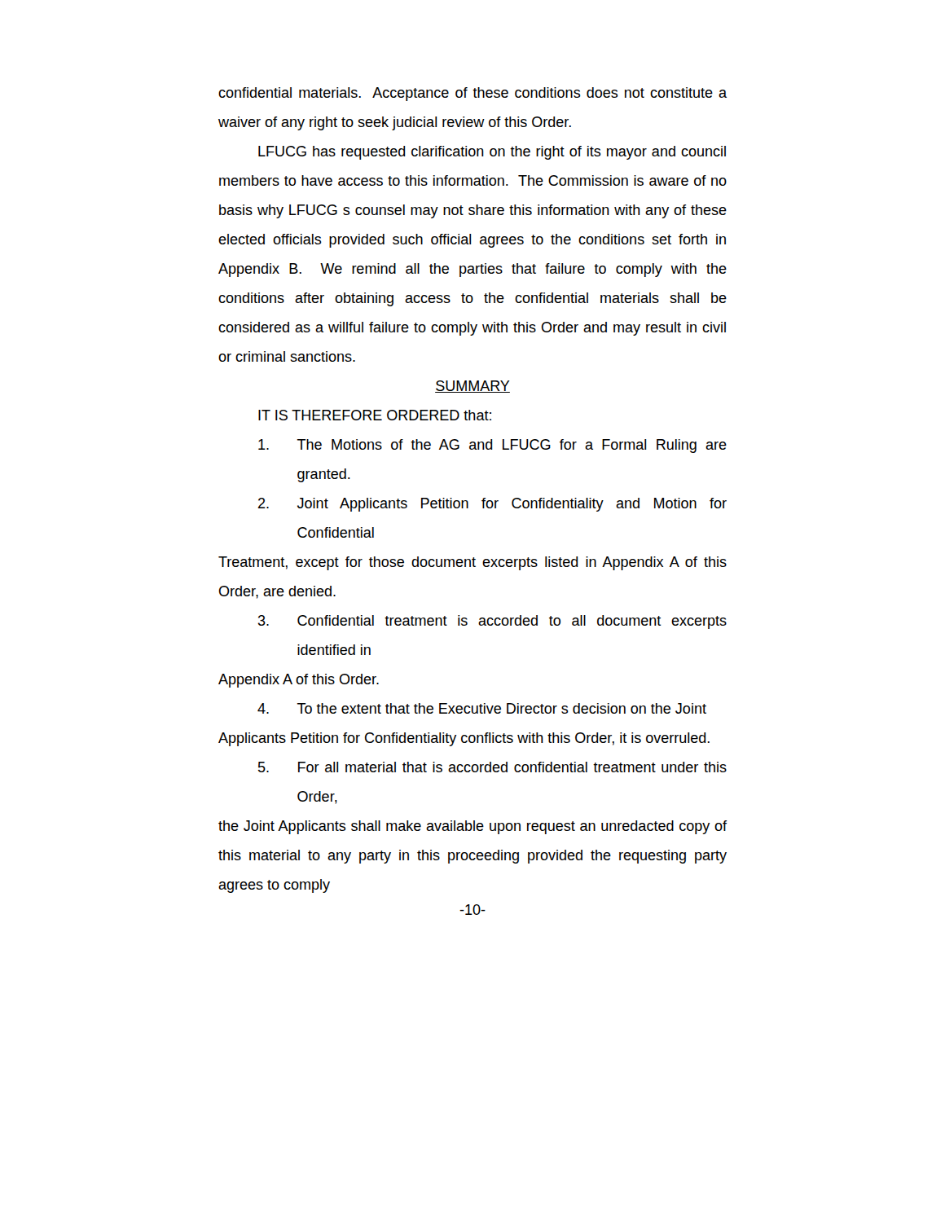confidential materials. Acceptance of these conditions does not constitute a waiver of any right to seek judicial review of this Order.
LFUCG has requested clarification on the right of its mayor and council members to have access to this information. The Commission is aware of no basis why LFUCG s counsel may not share this information with any of these elected officials provided such official agrees to the conditions set forth in Appendix B. We remind all the parties that failure to comply with the conditions after obtaining access to the confidential materials shall be considered as a willful failure to comply with this Order and may result in civil or criminal sanctions.
SUMMARY
IT IS THEREFORE ORDERED that:
1.
The Motions of the AG and LFUCG for a Formal Ruling are granted.
2.
Joint Applicants Petition for Confidentiality and Motion for Confidential
Treatment, except for those document excerpts listed in Appendix A of this Order, are denied.
3.
Confidential treatment is accorded to all document excerpts identified in
Appendix A of this Order.
4.
To the extent that the Executive Director s decision on the Joint
Applicants Petition for Confidentiality conflicts with this Order, it is overruled.
5.
For all material that is accorded confidential treatment under this Order,
the Joint Applicants shall make available upon request an unredacted copy of this material to any party in this proceeding provided the requesting party agrees to comply
-10-